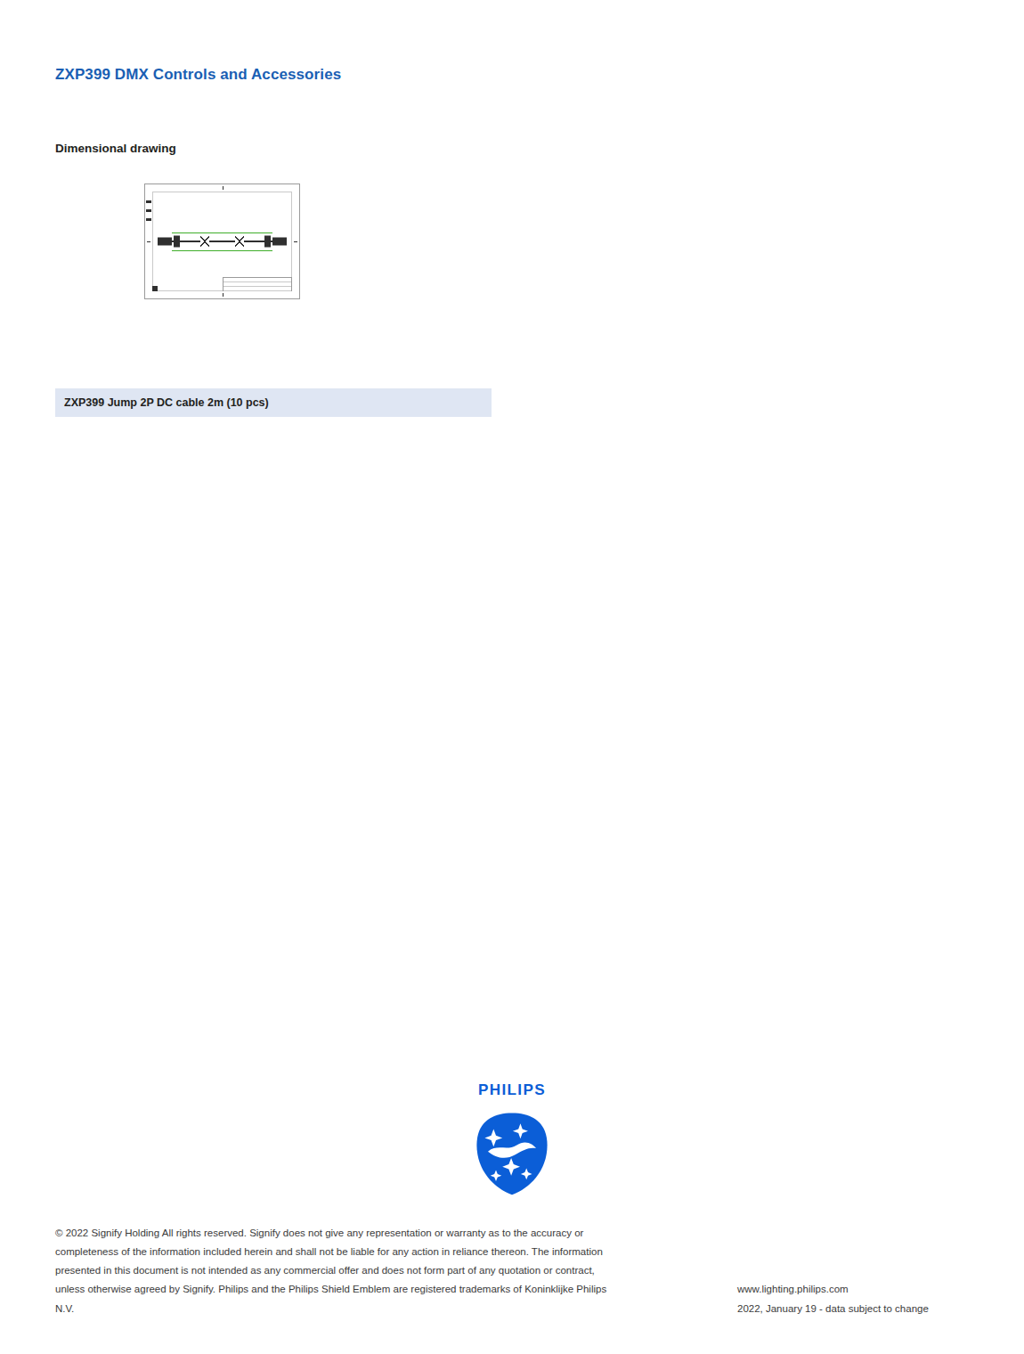ZXP399 DMX Controls and Accessories
Dimensional drawing
ZXP399 Jump 2P DC cable 2m (10 pcs)
PHILIPS
© 2022 Signify Holding All rights reserved. Signify does not give any representation or warranty as to the accuracy or completeness of the information included herein and shall not be liable for any action in reliance thereon. The information presented in this document is not intended as any commercial offer and does not form part of any quotation or contract, unless otherwise agreed by Signify. Philips and the Philips Shield Emblem are registered trademarks of Koninklijke Philips N.V.
www.lighting.philips.com
2022, January 19 - data subject to change